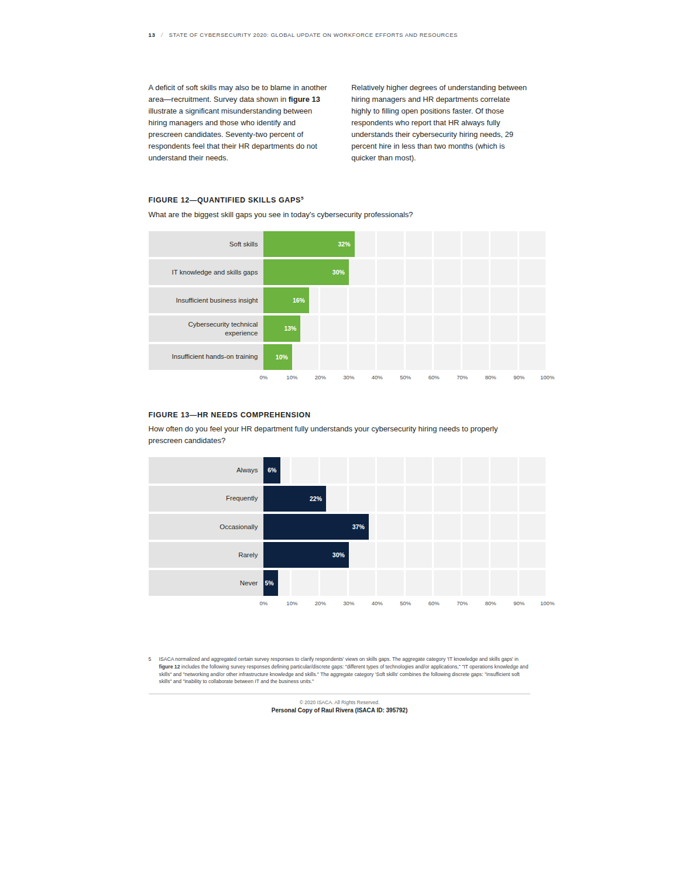13 / State of Cybersecurity 2020: Global Update on Workforce Efforts and Resources
A deficit of soft skills may also be to blame in another area—recruitment. Survey data shown in figure 13 illustrate a significant misunderstanding between hiring managers and those who identify and prescreen candidates. Seventy-two percent of respondents feel that their HR departments do not understand their needs.
Relatively higher degrees of understanding between hiring managers and HR departments correlate highly to filling open positions faster. Of those respondents who report that HR always fully understands their cybersecurity hiring needs, 29 percent hire in less than two months (which is quicker than most).
Figure 12—Quantified Skills Gaps5
What are the biggest skill gaps you see in today's cybersecurity professionals?
Soft skills
32%
IT knowledge and skills gaps
30%
Insufficient business insight
16%
Cybersecurity technical
experience
13%
Insufficient hands-on training
10%
0% 10% 20% 30% 40% 50% 60% 70% 80% 90% 100%
Figure 13—HR Needs Comprehension
How often do you feel your HR department fully understands your cybersecurity hiring needs to properly prescreen candidates?
Always
6%
Frequently
22%
Occasionally
37%
Rarely
30%
Never
5%
0% 10% 20% 30% 40% 50% 60% 70% 80% 90% 100%
5
ISACA normalized and aggregated certain survey responses to clarify respondents' views on skills gaps. The aggregate category 'IT knowledge and skills gaps' in figure 12 includes the following survey responses defining particular/discrete gaps: "different types of technologies and/or applications," "IT operations knowledge and skills" and "networking and/or other infrastructure knowledge and skills." The aggregate category 'Soft skills' combines the following discrete gaps: "insufficient soft skills" and "inability to collaborate between IT and the business units."
© 2020 ISACA. All Rights Reserved. Personal Copy of Raul Rivera (ISACA ID: 395792)